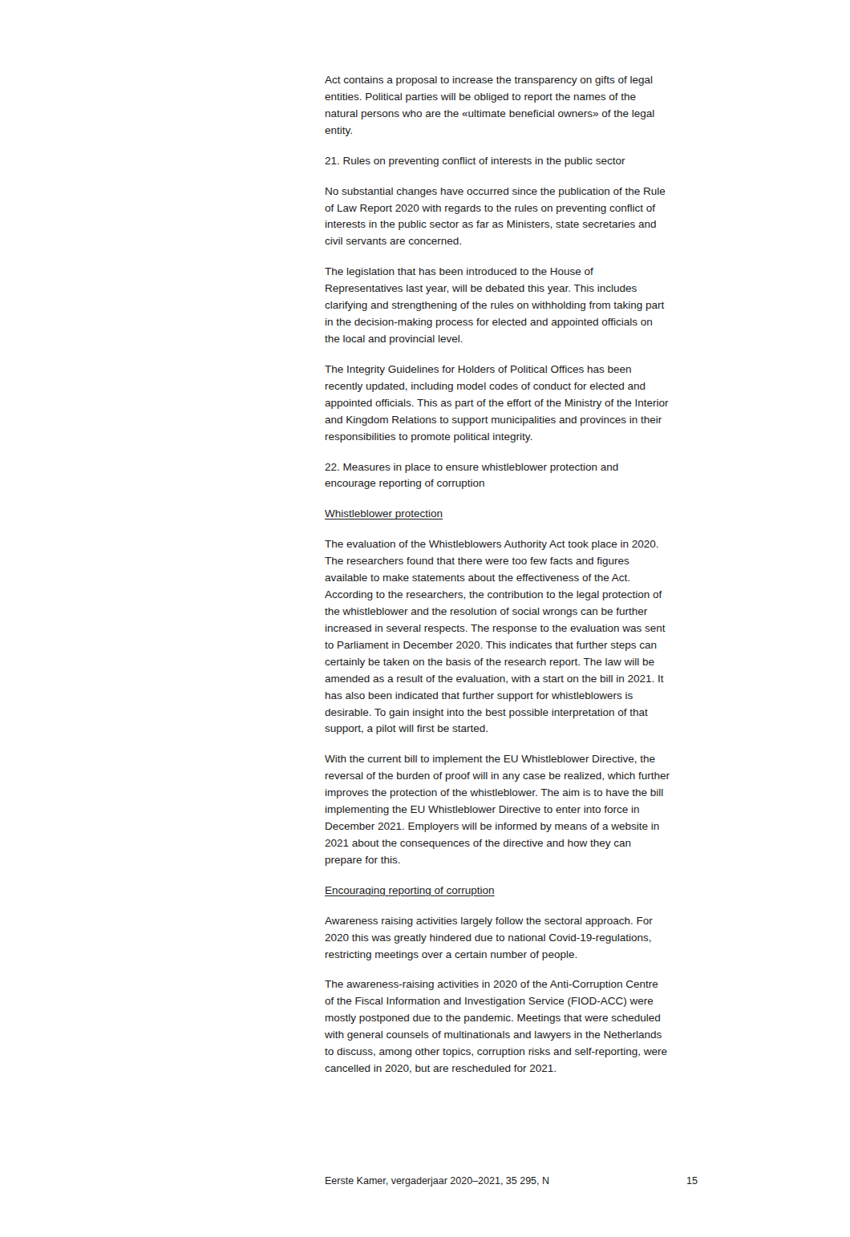Act contains a proposal to increase the transparency on gifts of legal entities. Political parties will be obliged to report the names of the natural persons who are the «ultimate beneficial owners» of the legal entity.
21. Rules on preventing conflict of interests in the public sector
No substantial changes have occurred since the publication of the Rule of Law Report 2020 with regards to the rules on preventing conflict of interests in the public sector as far as Ministers, state secretaries and civil servants are concerned.
The legislation that has been introduced to the House of Representatives last year, will be debated this year. This includes clarifying and strengthening of the rules on withholding from taking part in the decision-making process for elected and appointed officials on the local and provincial level.
The Integrity Guidelines for Holders of Political Offices has been recently updated, including model codes of conduct for elected and appointed officials. This as part of the effort of the Ministry of the Interior and Kingdom Relations to support municipalities and provinces in their responsibilities to promote political integrity.
22. Measures in place to ensure whistleblower protection and encourage reporting of corruption
Whistleblower protection
The evaluation of the Whistleblowers Authority Act took place in 2020. The researchers found that there were too few facts and figures available to make statements about the effectiveness of the Act. According to the researchers, the contribution to the legal protection of the whistleblower and the resolution of social wrongs can be further increased in several respects. The response to the evaluation was sent to Parliament in December 2020. This indicates that further steps can certainly be taken on the basis of the research report. The law will be amended as a result of the evaluation, with a start on the bill in 2021. It has also been indicated that further support for whistleblowers is desirable. To gain insight into the best possible interpretation of that support, a pilot will first be started.
With the current bill to implement the EU Whistleblower Directive, the reversal of the burden of proof will in any case be realized, which further improves the protection of the whistleblower. The aim is to have the bill implementing the EU Whistleblower Directive to enter into force in December 2021. Employers will be informed by means of a website in 2021 about the consequences of the directive and how they can prepare for this.
Encouraging reporting of corruption
Awareness raising activities largely follow the sectoral approach. For 2020 this was greatly hindered due to national Covid-19-regulations, restricting meetings over a certain number of people.
The awareness-raising activities in 2020 of the Anti-Corruption Centre of the Fiscal Information and Investigation Service (FIOD-ACC) were mostly postponed due to the pandemic. Meetings that were scheduled with general counsels of multinationals and lawyers in the Netherlands to discuss, among other topics, corruption risks and self-reporting, were cancelled in 2020, but are rescheduled for 2021.
Eerste Kamer, vergaderjaar 2020–2021, 35 295, N 15